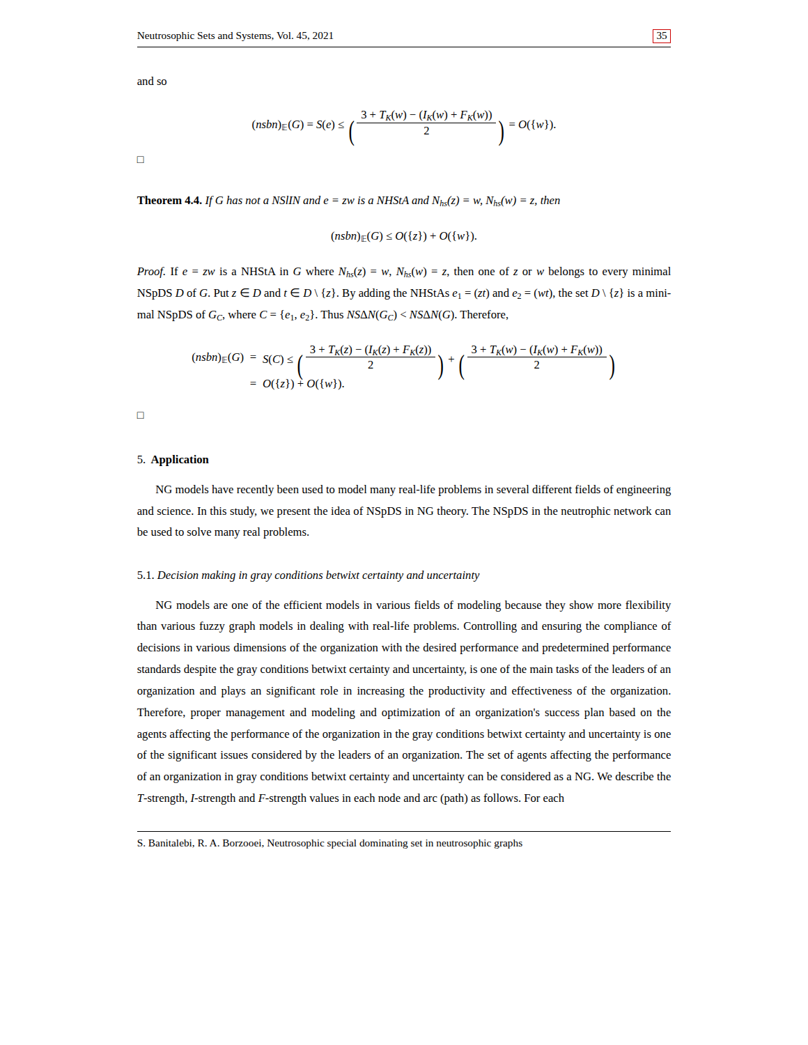Neutrosophic Sets and Systems, Vol. 45, 2021
35
and so
(nsbn)𝔼(G) = S(e) ≤ (3 + TK(w) − (IK(w) + FK(w)) 2) = O({w}).
Theorem 4.4. If G has not a NSlIN and e = zw is a NHStA and Nhs(z) = w, Nhs(w) = z, then
(nsbn)𝔼(G) ≤ O({z}) + O({w}).
Proof. If e = zw is a NHStA in G where Nhs(z) = w, Nhs(w) = z, then one of z or w belongs to every minimal NSpDS D of G. Put z ∈ D and t ∈ D \ {z}. By adding the NHStAs e1 = (zt) and e2 = (wt), the set D \ {z} is a minimal NSpDS of GC, where C = {e1, e2}. Thus NSΔN(GC) < NSΔN(G). Therefore,
| ( nsbn ) 𝔼 ( G ) | = | S ( C ) ≤ ( 3 + T K ( z ) − ( I K ( z ) + F K ( z )) 2 ) + ( 3 + T K ( w ) − ( I K ( w ) + F K ( w )) 2 ) |
| | = | O ({ z }) + O ({ w }). |
5. Application
NG models have recently been used to model many real-life problems in several different fields of engineering and science. In this study, we present the idea of NSpDS in NG theory. The NSpDS in the neutrophic network can be used to solve many real problems.
5.1. Decision making in gray conditions betwixt certainty and uncertainty
NG models are one of the efficient models in various fields of modeling because they show more flexibility than various fuzzy graph models in dealing with real-life problems. Controlling and ensuring the compliance of decisions in various dimensions of the organization with the desired performance and predetermined performance standards despite the gray conditions betwixt certainty and uncertainty, is one of the main tasks of the leaders of an organization and plays an significant role in increasing the productivity and effectiveness of the organization. Therefore, proper management and modeling and optimization of an organization's success plan based on the agents affecting the performance of the organization in the gray conditions betwixt certainty and uncertainty is one of the significant issues considered by the leaders of an organization. The set of agents affecting the performance of an organization in gray conditions betwixt certainty and uncertainty can be considered as a NG. We describe the T-strength, I-strength and F-strength values in each node and arc (path) as follows. For each
S. Banitalebi, R. A. Borzooei, Neutrosophic special dominating set in neutrosophic graphs